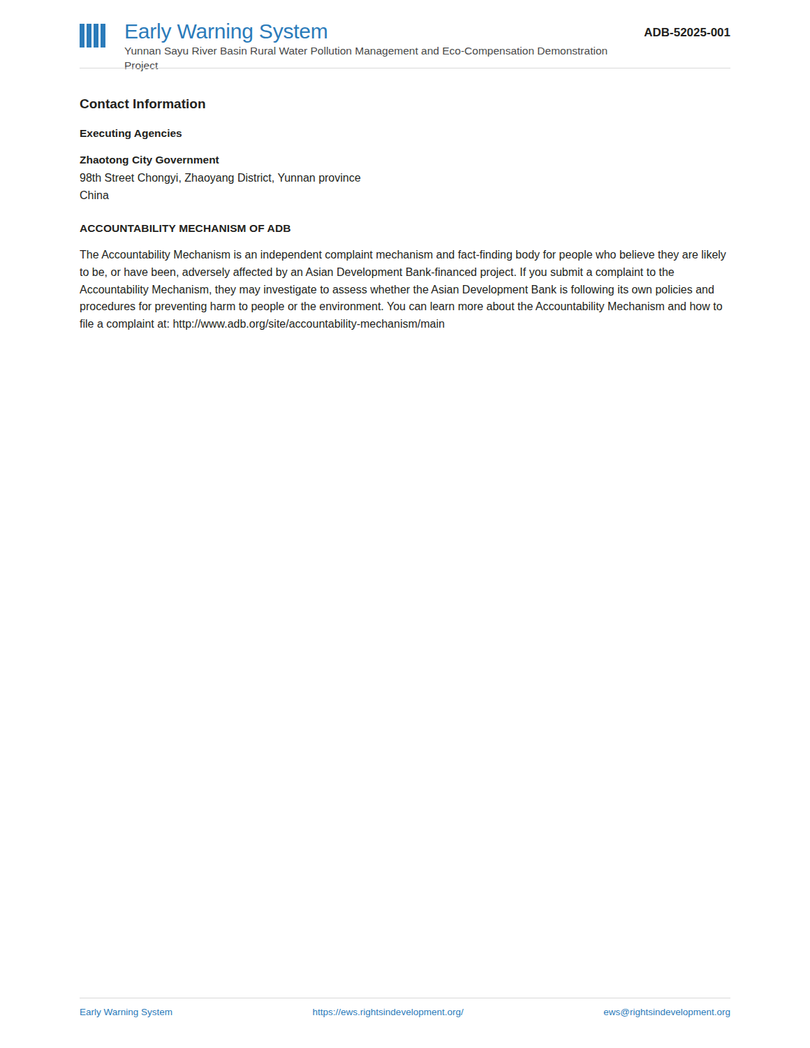Early Warning System
Yunnan Sayu River Basin Rural Water Pollution Management and Eco-Compensation Demonstration Project
ADB-52025-001
Contact Information
Executing Agencies
Zhaotong City Government
98th Street Chongyi, Zhaoyang District, Yunnan province
China
ACCOUNTABILITY MECHANISM OF ADB
The Accountability Mechanism is an independent complaint mechanism and fact-finding body for people who believe they are likely to be, or have been, adversely affected by an Asian Development Bank-financed project. If you submit a complaint to the Accountability Mechanism, they may investigate to assess whether the Asian Development Bank is following its own policies and procedures for preventing harm to people or the environment. You can learn more about the Accountability Mechanism and how to file a complaint at: http://www.adb.org/site/accountability-mechanism/main
Early Warning System
https://ews.rightsindevelopment.org/
ews@rightsindevelopment.org